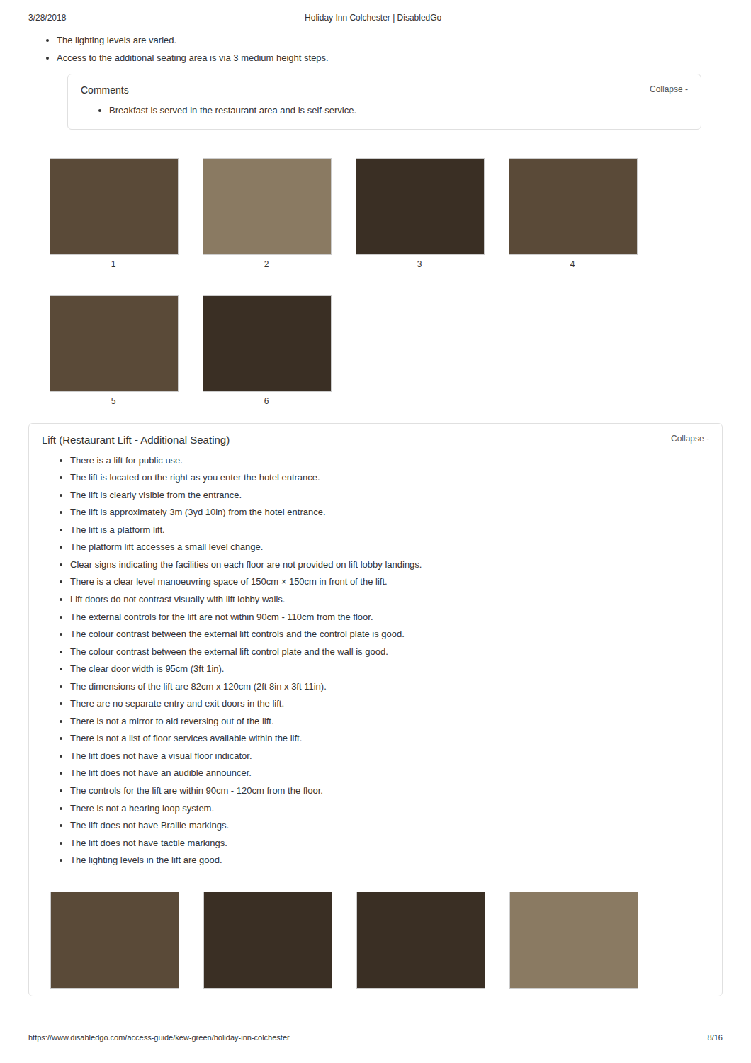3/28/2018
Holiday Inn Colchester | DisabledGo
The lighting levels are varied.
Access to the additional seating area is via 3 medium height steps.
Comments
Collapse -
Breakfast is served in the restaurant area and is self-service.
1
2
3
4
5
6
Lift (Restaurant Lift - Additional Seating)
Collapse -
There is a lift for public use.
The lift is located on the right as you enter the hotel entrance.
The lift is clearly visible from the entrance.
The lift is approximately 3m (3yd 10in) from the hotel entrance.
The lift is a platform lift.
The platform lift accesses a small level change.
Clear signs indicating the facilities on each floor are not provided on lift lobby landings.
There is a clear level manoeuvring space of 150cm × 150cm in front of the lift.
Lift doors do not contrast visually with lift lobby walls.
The external controls for the lift are not within 90cm - 110cm from the floor.
The colour contrast between the external lift controls and the control plate is good.
The colour contrast between the external lift control plate and the wall is good.
The clear door width is 95cm (3ft 1in).
The dimensions of the lift are 82cm x 120cm (2ft 8in x 3ft 11in).
There are no separate entry and exit doors in the lift.
There is not a mirror to aid reversing out of the lift.
There is not a list of floor services available within the lift.
The lift does not have a visual floor indicator.
The lift does not have an audible announcer.
The controls for the lift are within 90cm - 120cm from the floor.
There is not a hearing loop system.
The lift does not have Braille markings.
The lift does not have tactile markings.
The lighting levels in the lift are good.
https://www.disabledgo.com/access-guide/kew-green/holiday-inn-colchester
8/16